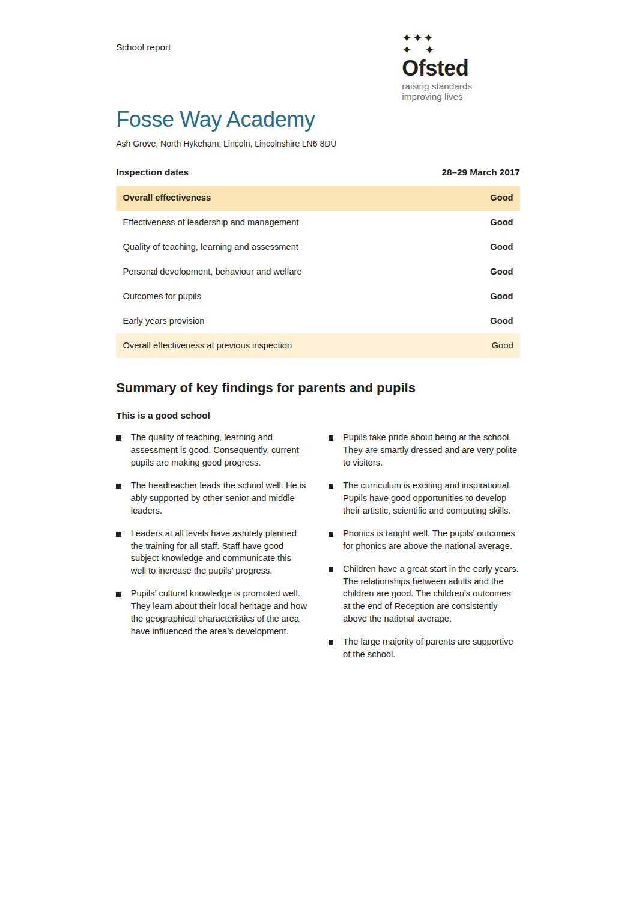School report
✦✦✦
✦ ✦
Ofsted
raising standards
improving lives
Fosse Way Academy
Ash Grove, North Hykeham, Lincoln, Lincolnshire LN6 8DU
Inspection dates 28–29 March 2017
| Overall effectiveness | Good |
| Effectiveness of leadership and management | Good |
| Quality of teaching, learning and assessment | Good |
| Personal development, behaviour and welfare | Good |
| Outcomes for pupils | Good |
| Early years provision | Good |
| Overall effectiveness at previous inspection | Good |
Summary of key findings for parents and pupils
This is a good school
The quality of teaching, learning and assessment is good. Consequently, current pupils are making good progress.
The headteacher leads the school well. He is ably supported by other senior and middle leaders.
Leaders at all levels have astutely planned the training for all staff. Staff have good subject knowledge and communicate this well to increase the pupils’ progress.
Pupils’ cultural knowledge is promoted well. They learn about their local heritage and how the geographical characteristics of the area have influenced the area’s development.
Pupils take pride about being at the school. They are smartly dressed and are very polite to visitors.
The curriculum is exciting and inspirational. Pupils have good opportunities to develop their artistic, scientific and computing skills.
Phonics is taught well. The pupils’ outcomes for phonics are above the national average.
Children have a great start in the early years. The relationships between adults and the children are good. The children’s outcomes at the end of Reception are consistently above the national average.
The large majority of parents are supportive of the school.